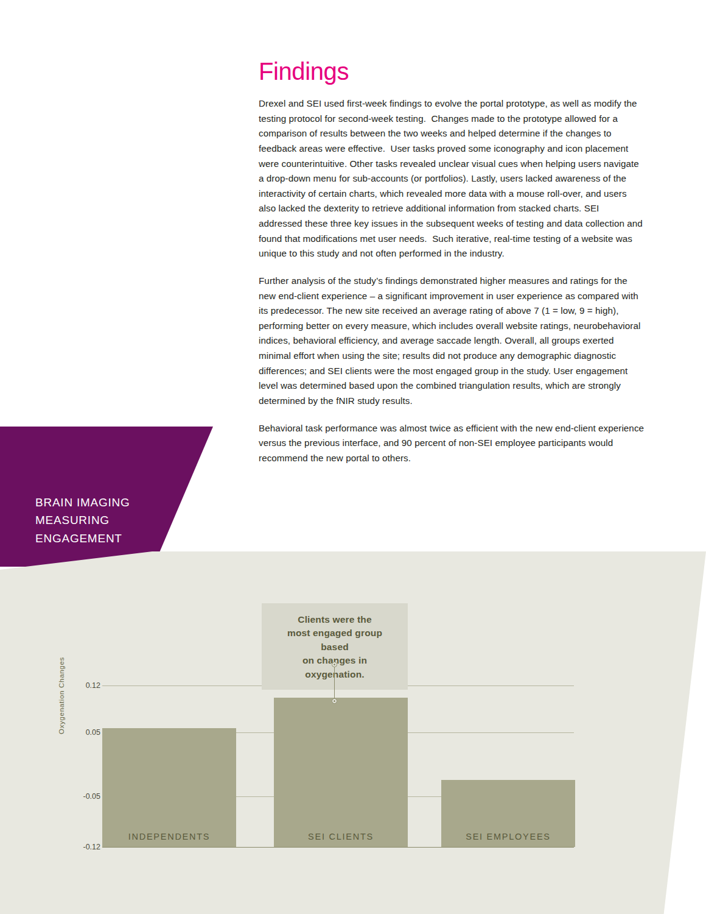Brain Imaging
Measuring
Engagement
Findings
Drexel and SEI used first-week findings to evolve the portal prototype, as well as modify the testing protocol for second-week testing. Changes made to the prototype allowed for a comparison of results between the two weeks and helped determine if the changes to feedback areas were effective. User tasks proved some iconography and icon placement were counterintuitive. Other tasks revealed unclear visual cues when helping users navigate a drop-down menu for sub-accounts (or portfolios). Lastly, users lacked awareness of the interactivity of certain charts, which revealed more data with a mouse roll-over, and users also lacked the dexterity to retrieve additional information from stacked charts. SEI addressed these three key issues in the subsequent weeks of testing and data collection and found that modifications met user needs. Such iterative, real-time testing of a website was unique to this study and not often performed in the industry.
Further analysis of the study’s findings demonstrated higher measures and ratings for the new end-client experience – a significant improvement in user experience as compared with its predecessor. The new site received an average rating of above 7 (1 = low, 9 = high), performing better on every measure, which includes overall website ratings, neurobehavioral indices, behavioral efficiency, and average saccade length. Overall, all groups exerted minimal effort when using the site; results did not produce any demographic diagnostic differences; and SEI clients were the most engaged group in the study. User engagement level was determined based upon the combined triangulation results, which are strongly determined by the fNIR study results.
Behavioral task performance was almost twice as efficient with the new end-client experience versus the previous interface, and 90 percent of non-SEI employee participants would recommend the new portal to others.
Clients were the
most engaged group based
on changes in oxygenation.
Oxygenation Changes
0.12
0.05
-0.05
-0.12
INDEPENDENTS
SEI CLIENTS
SEI EMPLOYEES